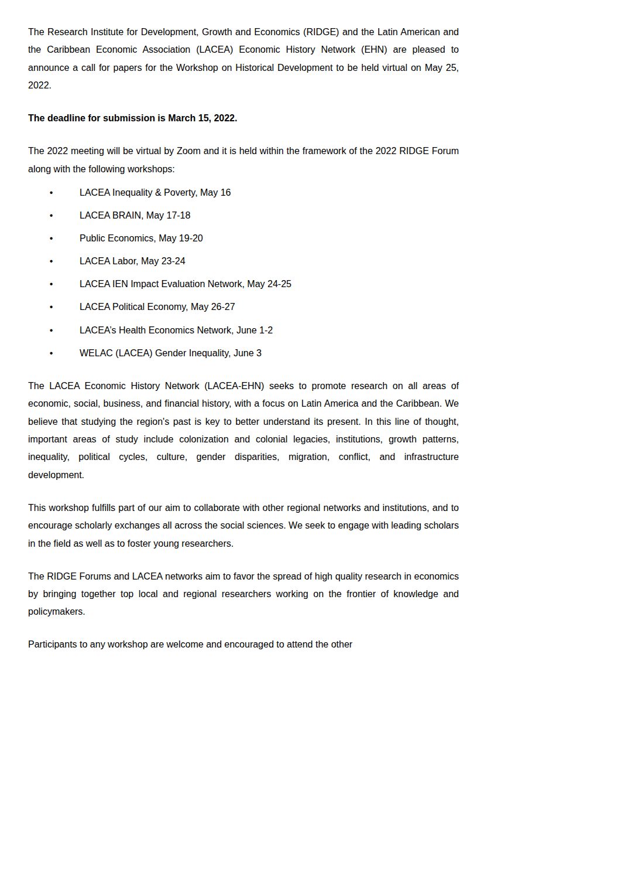The Research Institute for Development, Growth and Economics (RIDGE) and the Latin American and the Caribbean Economic Association (LACEA) Economic History Network (EHN) are pleased to announce a call for papers for the Workshop on Historical Development to be held virtual on May 25, 2022.
The deadline for submission is March 15, 2022.
The 2022 meeting will be virtual by Zoom and it is held within the framework of the 2022 RIDGE Forum along with the following workshops:
LACEA Inequality & Poverty, May 16
LACEA BRAIN, May 17-18
Public Economics, May 19-20
LACEA Labor, May 23-24
LACEA IEN Impact Evaluation Network, May 24-25
LACEA Political Economy, May 26-27
LACEA’s Health Economics Network, June 1-2
WELAC (LACEA) Gender Inequality, June 3
The LACEA Economic History Network (LACEA-EHN) seeks to promote research on all areas of economic, social, business, and financial history, with a focus on Latin America and the Caribbean. We believe that studying the region's past is key to better understand its present. In this line of thought, important areas of study include colonization and colonial legacies, institutions, growth patterns, inequality, political cycles, culture, gender disparities, migration, conflict, and infrastructure development.
This workshop fulfills part of our aim to collaborate with other regional networks and institutions, and to encourage scholarly exchanges all across the social sciences. We seek to engage with leading scholars in the field as well as to foster young researchers.
The RIDGE Forums and LACEA networks aim to favor the spread of high quality research in economics by bringing together top local and regional researchers working on the frontier of knowledge and policymakers.
Participants to any workshop are welcome and encouraged to attend the other